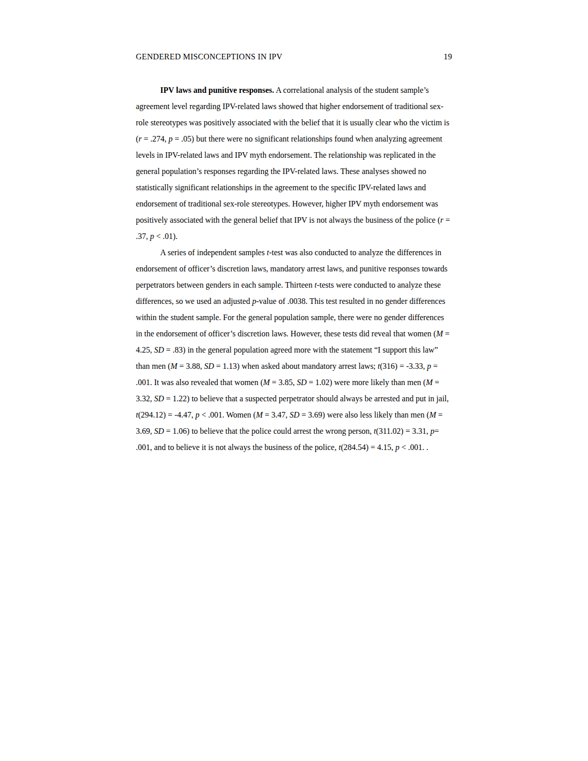Gendered Misconceptions in IPV 19
IPV laws and punitive responses. A correlational analysis of the student sample’s agreement level regarding IPV-related laws showed that higher endorsement of traditional sex-role stereotypes was positively associated with the belief that it is usually clear who the victim is (r = .274, p = .05) but there were no significant relationships found when analyzing agreement levels in IPV-related laws and IPV myth endorsement. The relationship was replicated in the general population’s responses regarding the IPV-related laws. These analyses showed no statistically significant relationships in the agreement to the specific IPV-related laws and endorsement of traditional sex-role stereotypes. However, higher IPV myth endorsement was positively associated with the general belief that IPV is not always the business of the police (r = .37, p < .01).
A series of independent samples t-test was also conducted to analyze the differences in endorsement of officer’s discretion laws, mandatory arrest laws, and punitive responses towards perpetrators between genders in each sample. Thirteen t-tests were conducted to analyze these differences, so we used an adjusted p-value of .0038. This test resulted in no gender differences within the student sample. For the general population sample, there were no gender differences in the endorsement of officer’s discretion laws. However, these tests did reveal that women (M = 4.25, SD = .83) in the general population agreed more with the statement “I support this law” than men (M = 3.88, SD = 1.13) when asked about mandatory arrest laws; t(316) = -3.33, p = .001. It was also revealed that women (M = 3.85, SD = 1.02) were more likely than men (M = 3.32, SD = 1.22) to believe that a suspected perpetrator should always be arrested and put in jail, t(294.12) = -4.47, p < .001. Women (M = 3.47, SD = 3.69) were also less likely than men (M = 3.69, SD = 1.06) to believe that the police could arrest the wrong person, t(311.02) = 3.31, p= .001, and to believe it is not always the business of the police, t(284.54) = 4.15, p < .001. .